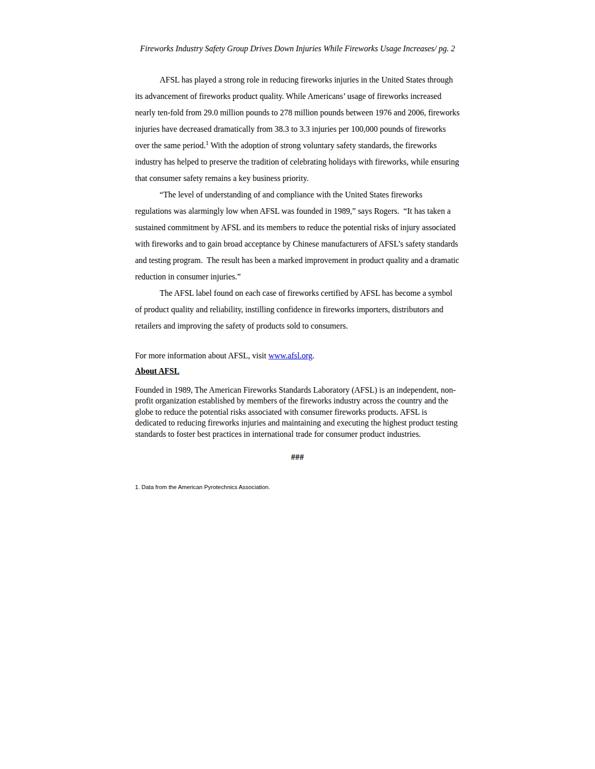Fireworks Industry Safety Group Drives Down Injuries While Fireworks Usage Increases/ pg. 2
AFSL has played a strong role in reducing fireworks injuries in the United States through its advancement of fireworks product quality. While Americans’ usage of fireworks increased nearly ten-fold from 29.0 million pounds to 278 million pounds between 1976 and 2006, fireworks injuries have decreased dramatically from 38.3 to 3.3 injuries per 100,000 pounds of fireworks over the same period.1 With the adoption of strong voluntary safety standards, the fireworks industry has helped to preserve the tradition of celebrating holidays with fireworks, while ensuring that consumer safety remains a key business priority.
“The level of understanding of and compliance with the United States fireworks regulations was alarmingly low when AFSL was founded in 1989,” says Rogers. “It has taken a sustained commitment by AFSL and its members to reduce the potential risks of injury associated with fireworks and to gain broad acceptance by Chinese manufacturers of AFSL’s safety standards and testing program. The result has been a marked improvement in product quality and a dramatic reduction in consumer injuries.”
The AFSL label found on each case of fireworks certified by AFSL has become a symbol of product quality and reliability, instilling confidence in fireworks importers, distributors and retailers and improving the safety of products sold to consumers.
For more information about AFSL, visit www.afsl.org.
About AFSL
Founded in 1989, The American Fireworks Standards Laboratory (AFSL) is an independent, non-profit organization established by members of the fireworks industry across the country and the globe to reduce the potential risks associated with consumer fireworks products. AFSL is dedicated to reducing fireworks injuries and maintaining and executing the highest product testing standards to foster best practices in international trade for consumer product industries.
###
1. Data from the American Pyrotechnics Association.